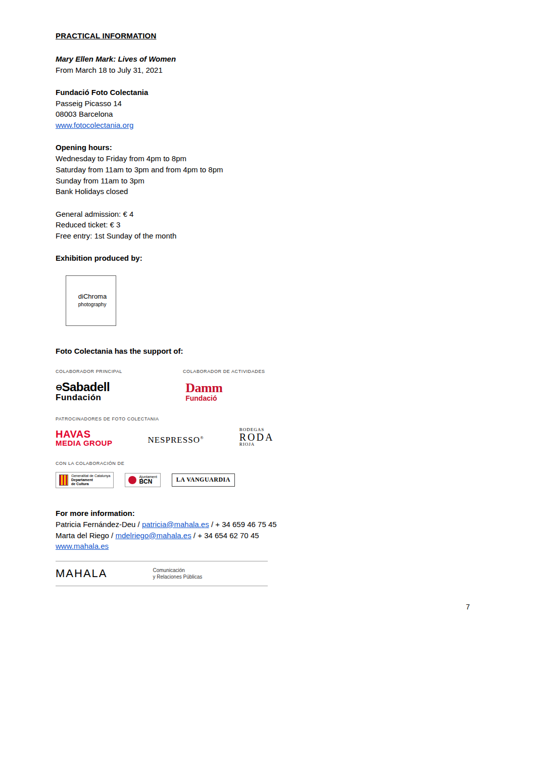PRACTICAL INFORMATION
Mary Ellen Mark: Lives of Women
From March 18 to July 31, 2021
Fundació Foto Colectania
Passeig Picasso 14
08003 Barcelona
www.fotocolectania.org
Opening hours:
Wednesday to Friday from 4pm to 8pm
Saturday from 11am to 3pm and from 4pm to 8pm
Sunday from 11am to 3pm
Bank Holidays closed
General admission: € 4
Reduced ticket: € 3
Free entry: 1st Sunday of the month
Exhibition produced by:
diChroma
photography
Foto Colectania has the support of:
COLABORADOR PRINCIPAL
COLABORADOR DE ACTIVIDADES
⊖Sabadell
Fundación
Damm
Fundació
PATROCINADORES DE FOTO COLECTANIA
HAVAS
MEDIA GROUP
NESPRESSO®
BODEGAS
RODA
RIOJA
CON LA COLABORACIÓN DE
Generalitat de Catalunya
Departament
de Cultura
Ajuntament
BCN
LA VANGUARDIA
For more information:
Patricia Fernández-Deu / patricia@mahala.es / + 34 659 46 75 45
Marta del Riego / mdelriego@mahala.es / + 34 654 62 70 45
www.mahala.es
MAHALA
Comunicación
y Relaciones Públicas
7